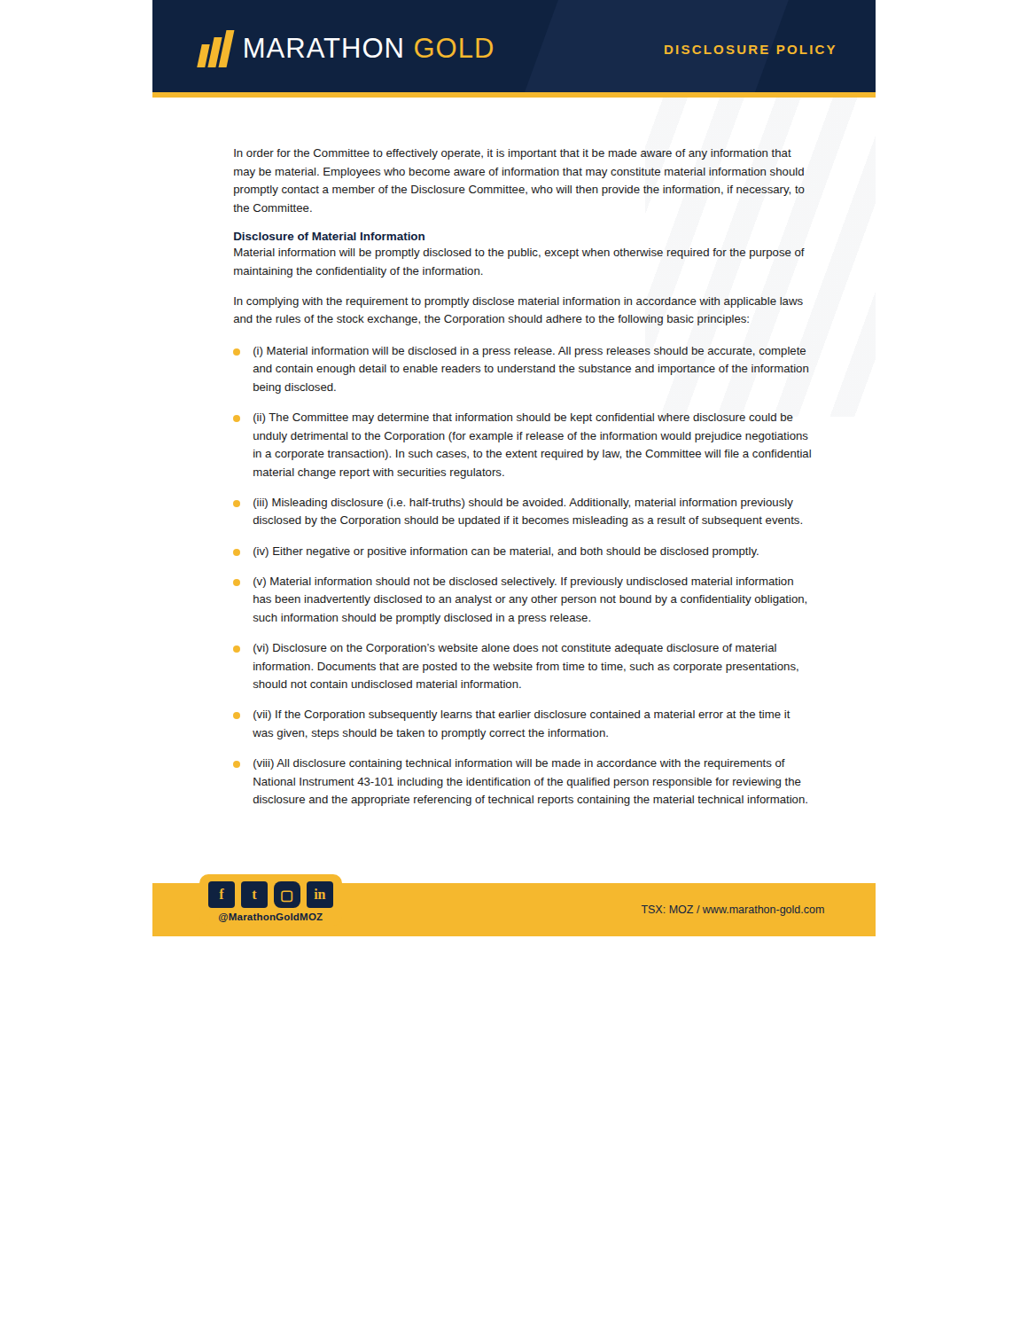MARATHON GOLD
DISCLOSURE POLICY
In order for the Committee to effectively operate, it is important that it be made aware of any information that may be material. Employees who become aware of information that may constitute material information should promptly contact a member of the Disclosure Committee, who will then provide the information, if necessary, to the Committee.
Disclosure of Material Information
Material information will be promptly disclosed to the public, except when otherwise required for the purpose of maintaining the confidentiality of the information.
In complying with the requirement to promptly disclose material information in accordance with applicable laws and the rules of the stock exchange, the Corporation should adhere to the following basic principles:
(i) Material information will be disclosed in a press release. All press releases should be accurate, complete and contain enough detail to enable readers to understand the substance and importance of the information being disclosed.
(ii) The Committee may determine that information should be kept confidential where disclosure could be unduly detrimental to the Corporation (for example if release of the information would prejudice negotiations in a corporate transaction). In such cases, to the extent required by law, the Committee will file a confidential material change report with securities regulators.
(iii) Misleading disclosure (i.e. half-truths) should be avoided. Additionally, material information previously disclosed by the Corporation should be updated if it becomes misleading as a result of subsequent events.
(iv) Either negative or positive information can be material, and both should be disclosed promptly.
(v) Material information should not be disclosed selectively. If previously undisclosed material information has been inadvertently disclosed to an analyst or any other person not bound by a confidentiality obligation, such information should be promptly disclosed in a press release.
(vi) Disclosure on the Corporation’s website alone does not constitute adequate disclosure of material information. Documents that are posted to the website from time to time, such as corporate presentations, should not contain undisclosed material information.
(vii) If the Corporation subsequently learns that earlier disclosure contained a material error at the time it was given, steps should be taken to promptly correct the information.
(viii) All disclosure containing technical information will be made in accordance with the requirements of National Instrument 43-101 including the identification of the qualified person responsible for reviewing the disclosure and the appropriate referencing of technical reports containing the material technical information.
f
t
▢
in
@MarathonGoldMOZ
TSX: MOZ / www.marathon-gold.com